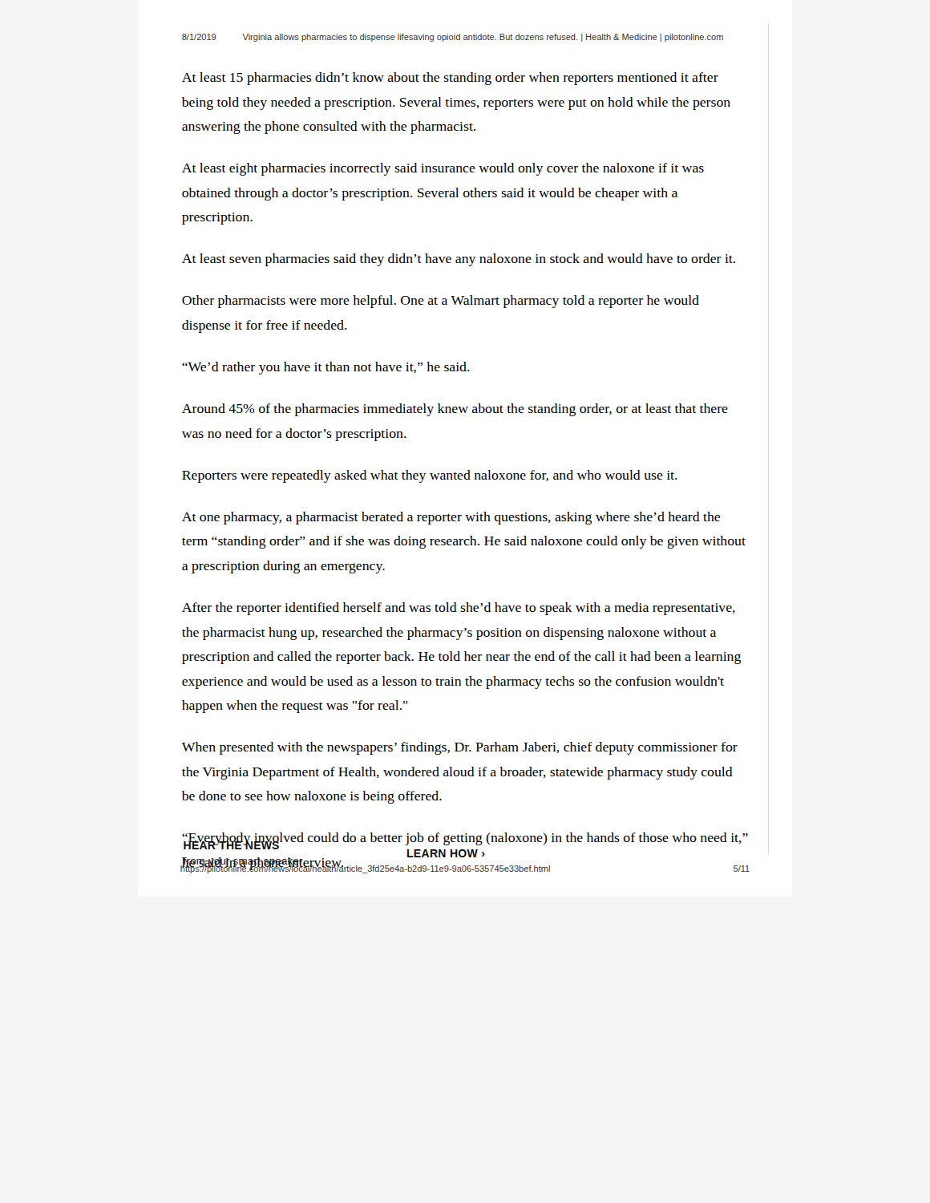8/1/2019
Virginia allows pharmacies to dispense lifesaving opioid antidote. But dozens refused. | Health & Medicine | pilotonline.com
At least 15 pharmacies didn’t know about the standing order when reporters mentioned it after being told they needed a prescription. Several times, reporters were put on hold while the person answering the phone consulted with the pharmacist.
At least eight pharmacies incorrectly said insurance would only cover the naloxone if it was obtained through a doctor’s prescription. Several others said it would be cheaper with a prescription.
At least seven pharmacies said they didn’t have any naloxone in stock and would have to order it.
Other pharmacists were more helpful. One at a Walmart pharmacy told a reporter he would dispense it for free if needed.
“We’d rather you have it than not have it,” he said.
Around 45% of the pharmacies immediately knew about the standing order, or at least that there was no need for a doctor’s prescription.
Reporters were repeatedly asked what they wanted naloxone for, and who would use it.
At one pharmacy, a pharmacist berated a reporter with questions, asking where she’d heard the term “standing order” and if she was doing research. He said naloxone could only be given without a prescription during an emergency.
After the reporter identified herself and was told she’d have to speak with a media representative, the pharmacist hung up, researched the pharmacy’s position on dispensing naloxone without a prescription and called the reporter back. He told her near the end of the call it had been a learning experience and would be used as a lesson to train the pharmacy techs so the confusion wouldn't happen when the request was "for real."
When presented with the newspapers’ findings, Dr. Parham Jaberi, chief deputy commissioner for the Virginia Department of Health, wondered aloud if a broader, statewide pharmacy study could be done to see how naloxone is being offered.
“Everybody involved could do a better job of getting (naloxone) in the hands of those who need it,” he said in a phone interview.
HEAR THE NEWS
from your smart speaker
LEARN HOW ›
https://pilotonline.com/news/local/health/article_3fd25e4a-b2d9-11e9-9a06-535745e33bef.html
5/11